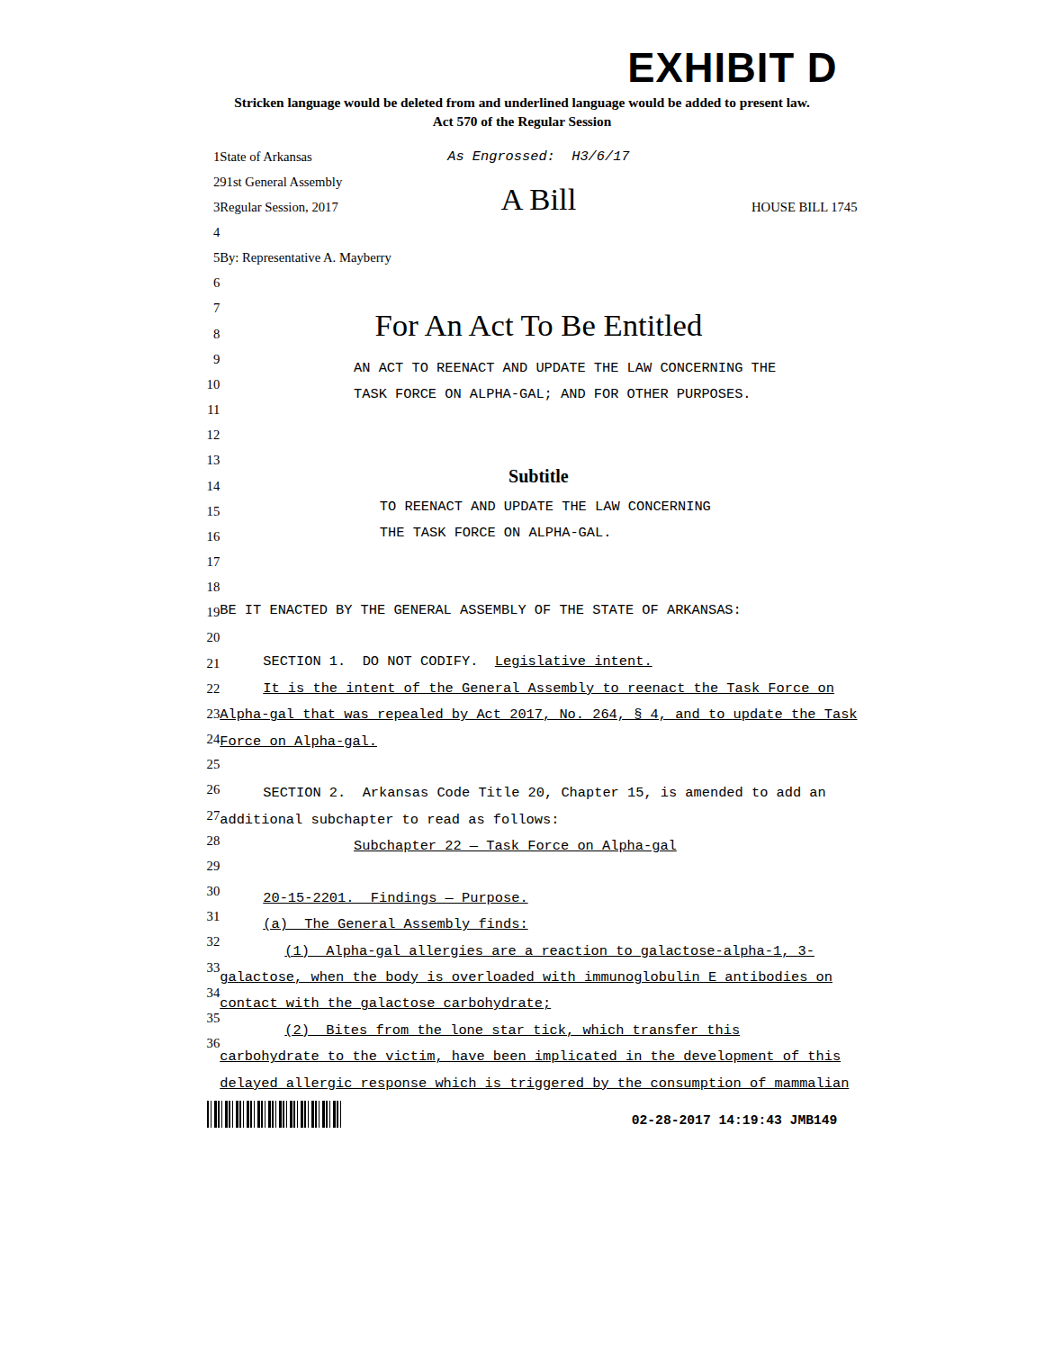EXHIBIT D
Stricken language would be deleted from and underlined language would be added to present law. Act 570 of the Regular Session
| 1 2 3 4 5 6 7 8 9 10 11 12 13 14 15 16 17 18 19 20 21 22 23 24 25 26 27 28 29 30 31 32 33 34 35 36 | State of Arkansas As Engrossed: H3/6/17 91st General Assembly A Bill Regular Session, 2017 HOUSE BILL 1745 By: Representative A. Mayberry For An Act To Be Entitled AN ACT TO REENACT AND UPDATE THE LAW CONCERNING THE TASK FORCE ON ALPHA-GAL; AND FOR OTHER PURPOSES. Subtitle TO REENACT AND UPDATE THE LAW CONCERNING THE TASK FORCE ON ALPHA-GAL. BE IT ENACTED BY THE GENERAL ASSEMBLY OF THE STATE OF ARKANSAS: SECTION 1. DO NOT CODIFY. Legislative intent. It is the intent of the General Assembly to reenact the Task Force on Alpha-gal that was repealed by Act 2017, No. 264, § 4, and to update the Task Force on Alpha-gal. SECTION 2. Arkansas Code Title 20, Chapter 15, is amended to add an additional subchapter to read as follows: Subchapter 22 — Task Force on Alpha-gal 20-15-2201. Findings — Purpose. (a) The General Assembly finds: (1) Alpha-gal allergies are a reaction to galactose-alpha-1, 3- galactose, when the body is overloaded with immunoglobulin E antibodies on contact with the galactose carbohydrate; (2) Bites from the lone star tick, which transfer this carbohydrate to the victim, have been implicated in the development of this delayed allergic response which is triggered by the consumption of mammalian meat products; |
02-28-2017 14:19:43 JMB149